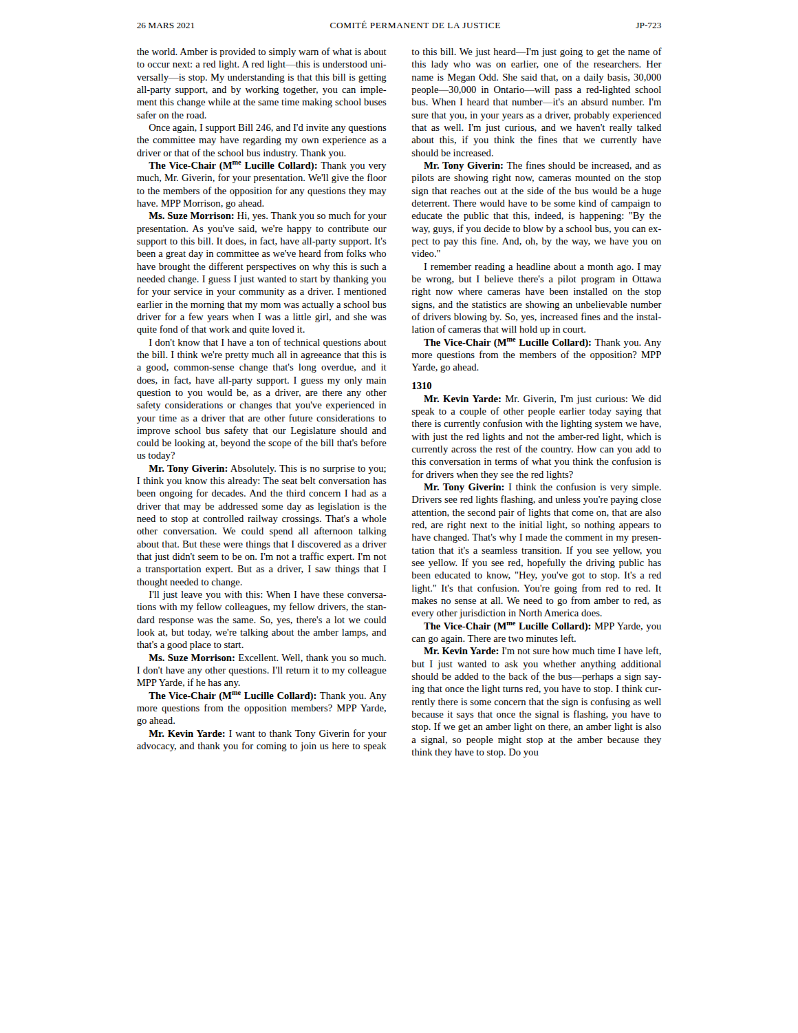26 MARS 2021 COMITÉ PERMANENT DE LA JUSTICE JP-723
the world. Amber is provided to simply warn of what is about to occur next: a red light. A red light—this is understood universally—is stop. My understanding is that this bill is getting all-party support, and by working together, you can implement this change while at the same time making school buses safer on the road.
Once again, I support Bill 246, and I'd invite any questions the committee may have regarding my own experience as a driver or that of the school bus industry. Thank you.
The Vice-Chair (Mme Lucille Collard): Thank you very much, Mr. Giverin, for your presentation. We'll give the floor to the members of the opposition for any questions they may have. MPP Morrison, go ahead.
Ms. Suze Morrison: Hi, yes. Thank you so much for your presentation. As you've said, we're happy to contribute our support to this bill. It does, in fact, have all-party support. It's been a great day in committee as we've heard from folks who have brought the different perspectives on why this is such a needed change. I guess I just wanted to start by thanking you for your service in your community as a driver. I mentioned earlier in the morning that my mom was actually a school bus driver for a few years when I was a little girl, and she was quite fond of that work and quite loved it.
I don't know that I have a ton of technical questions about the bill. I think we're pretty much all in agreeance that this is a good, common-sense change that's long overdue, and it does, in fact, have all-party support. I guess my only main question to you would be, as a driver, are there any other safety considerations or changes that you've experienced in your time as a driver that are other future considerations to improve school bus safety that our Legislature should and could be looking at, beyond the scope of the bill that's before us today?
Mr. Tony Giverin: Absolutely. This is no surprise to you; I think you know this already: The seat belt conversation has been ongoing for decades. And the third concern I had as a driver that may be addressed some day as legislation is the need to stop at controlled railway crossings. That's a whole other conversation. We could spend all afternoon talking about that. But these were things that I discovered as a driver that just didn't seem to be on. I'm not a traffic expert. I'm not a transportation expert. But as a driver, I saw things that I thought needed to change.
I'll just leave you with this: When I have these conversations with my fellow colleagues, my fellow drivers, the standard response was the same. So, yes, there's a lot we could look at, but today, we're talking about the amber lamps, and that's a good place to start.
Ms. Suze Morrison: Excellent. Well, thank you so much. I don't have any other questions. I'll return it to my colleague MPP Yarde, if he has any.
The Vice-Chair (Mme Lucille Collard): Thank you. Any more questions from the opposition members? MPP Yarde, go ahead.
Mr. Kevin Yarde: I want to thank Tony Giverin for your advocacy, and thank you for coming to join us here to speak to this bill. We just heard—I'm just going to get the name of this lady who was on earlier, one of the researchers. Her name is Megan Odd. She said that, on a daily basis, 30,000 people—30,000 in Ontario—will pass a red-lighted school bus. When I heard that number—it's an absurd number. I'm sure that you, in your years as a driver, probably experienced that as well. I'm just curious, and we haven't really talked about this, if you think the fines that we currently have should be increased.
Mr. Tony Giverin: The fines should be increased, and as pilots are showing right now, cameras mounted on the stop sign that reaches out at the side of the bus would be a huge deterrent. There would have to be some kind of campaign to educate the public that this, indeed, is happening: "By the way, guys, if you decide to blow by a school bus, you can expect to pay this fine. And, oh, by the way, we have you on video."
I remember reading a headline about a month ago. I may be wrong, but I believe there's a pilot program in Ottawa right now where cameras have been installed on the stop signs, and the statistics are showing an unbelievable number of drivers blowing by. So, yes, increased fines and the installation of cameras that will hold up in court.
The Vice-Chair (Mme Lucille Collard): Thank you. Any more questions from the members of the opposition? MPP Yarde, go ahead.
1310
Mr. Kevin Yarde: Mr. Giverin, I'm just curious: We did speak to a couple of other people earlier today saying that there is currently confusion with the lighting system we have, with just the red lights and not the amber-red light, which is currently across the rest of the country. How can you add to this conversation in terms of what you think the confusion is for drivers when they see the red lights?
Mr. Tony Giverin: I think the confusion is very simple. Drivers see red lights flashing, and unless you're paying close attention, the second pair of lights that come on, that are also red, are right next to the initial light, so nothing appears to have changed. That's why I made the comment in my presentation that it's a seamless transition. If you see yellow, you see yellow. If you see red, hopefully the driving public has been educated to know, "Hey, you've got to stop. It's a red light." It's that confusion. You're going from red to red. It makes no sense at all. We need to go from amber to red, as every other jurisdiction in North America does.
The Vice-Chair (Mme Lucille Collard): MPP Yarde, you can go again. There are two minutes left.
Mr. Kevin Yarde: I'm not sure how much time I have left, but I just wanted to ask you whether anything additional should be added to the back of the bus—perhaps a sign saying that once the light turns red, you have to stop. I think currently there is some concern that the sign is confusing as well because it says that once the signal is flashing, you have to stop. If we get an amber light on there, an amber light is also a signal, so people might stop at the amber because they think they have to stop. Do you